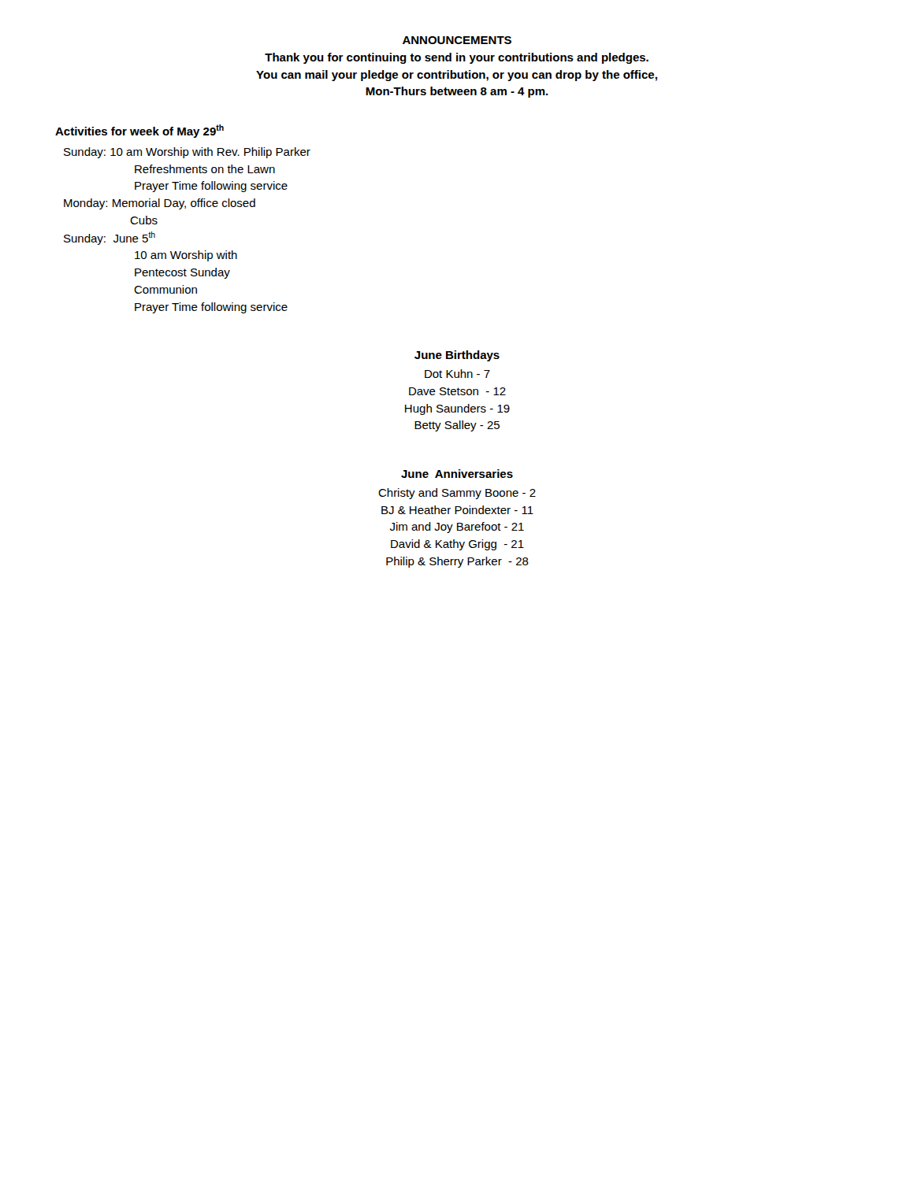ANNOUNCEMENTS
Thank you for continuing to send in your contributions and pledges.
You can mail your pledge or contribution, or you can drop by the office,
Mon-Thurs between 8 am - 4 pm.
Activities for week of May 29th
Sunday: 10 am Worship with Rev. Philip Parker
Refreshments on the Lawn
Prayer Time following service
Monday: Memorial Day, office closed
Cubs
Sunday: June 5th
10 am Worship with
Pentecost Sunday
Communion
Prayer Time following service
June Birthdays
Dot Kuhn - 7
Dave Stetson - 12
Hugh Saunders - 19
Betty Salley - 25
June Anniversaries
Christy and Sammy Boone - 2
BJ & Heather Poindexter - 11
Jim and Joy Barefoot - 21
David & Kathy Grigg - 21
Philip & Sherry Parker - 28